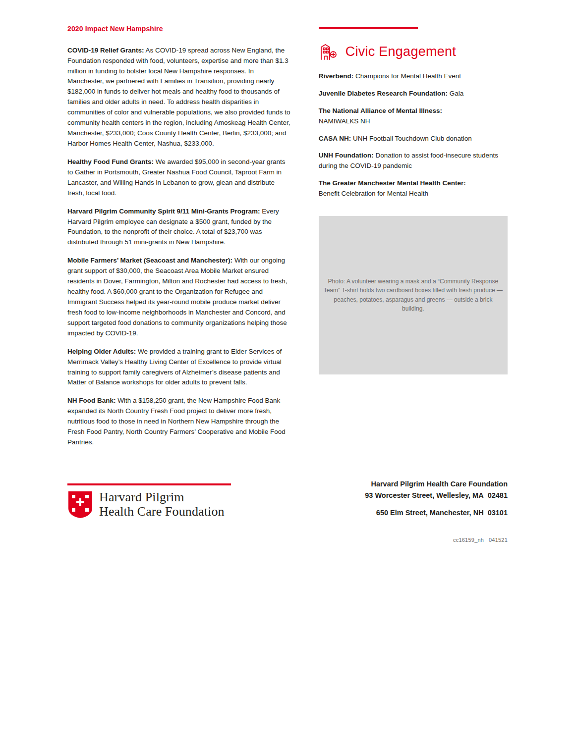2020 Impact New Hampshire
COVID-19 Relief Grants: As COVID-19 spread across New England, the Foundation responded with food, volunteers, expertise and more than $1.3 million in funding to bolster local New Hampshire responses. In Manchester, we partnered with Families in Transition, providing nearly $182,000 in funds to deliver hot meals and healthy food to thousands of families and older adults in need. To address health disparities in communities of color and vulnerable populations, we also provided funds to community health centers in the region, including Amoskeag Health Center, Manchester, $233,000; Coos County Health Center, Berlin, $233,000; and Harbor Homes Health Center, Nashua, $233,000.
Healthy Food Fund Grants: We awarded $95,000 in second-year grants to Gather in Portsmouth, Greater Nashua Food Council, Taproot Farm in Lancaster, and Willing Hands in Lebanon to grow, glean and distribute fresh, local food.
Harvard Pilgrim Community Spirit 9/11 Mini-Grants Program: Every Harvard Pilgrim employee can designate a $500 grant, funded by the Foundation, to the nonprofit of their choice. A total of $23,700 was distributed through 51 mini-grants in New Hampshire.
Mobile Farmers’ Market (Seacoast and Manchester): With our ongoing grant support of $30,000, the Seacoast Area Mobile Market ensured residents in Dover, Farmington, Milton and Rochester had access to fresh, healthy food. A $60,000 grant to the Organization for Refugee and Immigrant Success helped its year-round mobile produce market deliver fresh food to low-income neighborhoods in Manchester and Concord, and support targeted food donations to community organizations helping those impacted by COVID-19.
Helping Older Adults: We provided a training grant to Elder Services of Merrimack Valley’s Healthy Living Center of Excellence to provide virtual training to support family caregivers of Alzheimer’s disease patients and Matter of Balance workshops for older adults to prevent falls.
NH Food Bank: With a $158,250 grant, the New Hampshire Food Bank expanded its North Country Fresh Food project to deliver more fresh, nutritious food to those in need in Northern New Hampshire through the Fresh Food Pantry, North Country Farmers’ Cooperative and Mobile Food Pantries.
Civic Engagement
Riverbend: Champions for Mental Health Event
Juvenile Diabetes Research Foundation: Gala
The National Alliance of Mental Illness:
NAMIWALKS NH
CASA NH: UNH Football Touchdown Club donation
UNH Foundation: Donation to assist food-insecure students during the COVID-19 pandemic
The Greater Manchester Mental Health Center:
Benefit Celebration for Mental Health
Photo: A volunteer wearing a mask and a “Community Response Team” T-shirt holds two cardboard boxes filled with fresh produce — peaches, potatoes, asparagus and greens — outside a brick building.
Harvard Pilgrim
Health Care Foundation
Harvard Pilgrim Health Care Foundation
93 Worcester Street, Wellesley, MA 02481 650 Elm Street, Manchester, NH 03101
cc16159_nh 041521